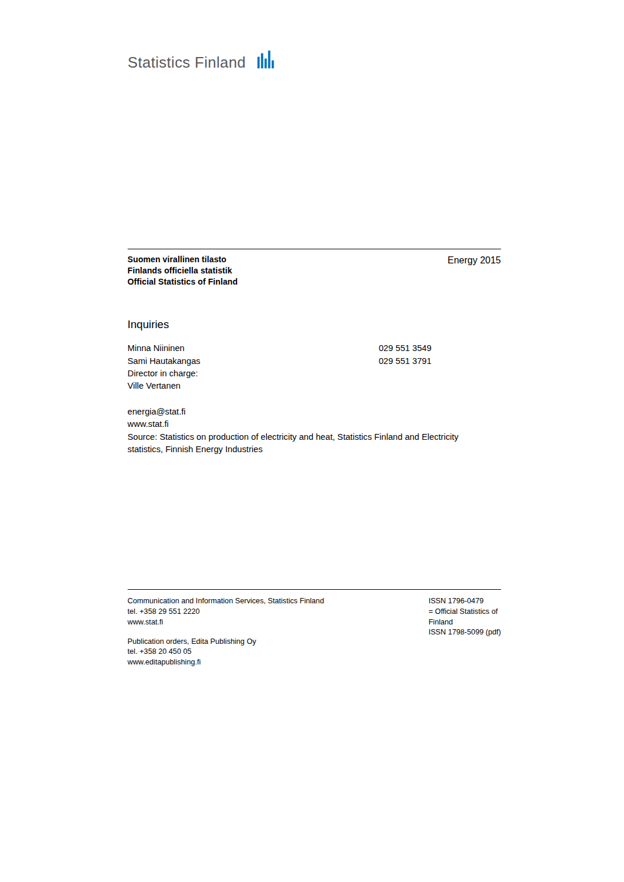Statistics Finland
Suomen virallinen tilasto Finlands officiella statistik Official Statistics of Finland
Energy 2015
Inquiries
| Minna Niininen | 029 551 3549 |
| Sami Hautakangas | 029 551 3791 |
| Director in charge: |
| Ville Vertanen |
energia@stat.fi
www.stat.fi
Source: Statistics on production of electricity and heat, Statistics Finland and Electricity statistics, Finnish Energy Industries
Communication and Information Services, Statistics Finland
tel. +358 29 551 2220
www.stat.fi
Publication orders, Edita Publishing Oy
tel. +358 20 450 05
www.editapublishing.fi
ISSN 1796-0479
= Official Statistics of
Finland
ISSN 1798-5099 (pdf)